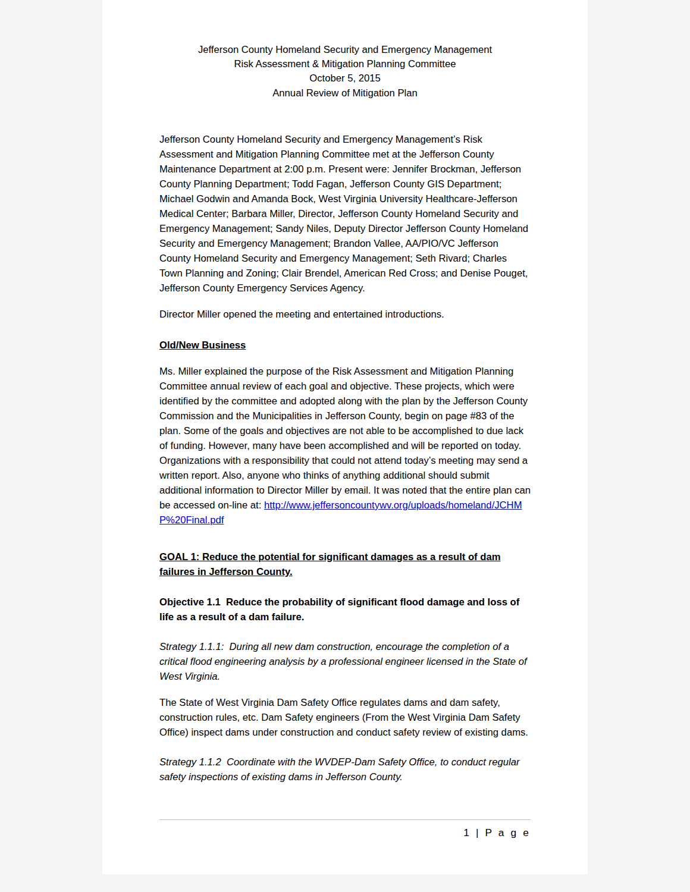Jefferson County Homeland Security and Emergency Management
Risk Assessment & Mitigation Planning Committee
October 5, 2015
Annual Review of Mitigation Plan
Jefferson County Homeland Security and Emergency Management’s Risk Assessment and Mitigation Planning Committee met at the Jefferson County Maintenance Department at 2:00 p.m. Present were: Jennifer Brockman, Jefferson County Planning Department; Todd Fagan, Jefferson County GIS Department; Michael Godwin and Amanda Bock, West Virginia University Healthcare-Jefferson Medical Center; Barbara Miller, Director, Jefferson County Homeland Security and Emergency Management; Sandy Niles, Deputy Director Jefferson County Homeland Security and Emergency Management; Brandon Vallee, AA/PIO/VC Jefferson County Homeland Security and Emergency Management; Seth Rivard; Charles Town Planning and Zoning; Clair Brendel, American Red Cross; and Denise Pouget, Jefferson County Emergency Services Agency.
Director Miller opened the meeting and entertained introductions.
Old/New Business
Ms. Miller explained the purpose of the Risk Assessment and Mitigation Planning Committee annual review of each goal and objective. These projects, which were identified by the committee and adopted along with the plan by the Jefferson County Commission and the Municipalities in Jefferson County, begin on page #83 of the plan. Some of the goals and objectives are not able to be accomplished to due lack of funding. However, many have been accomplished and will be reported on today. Organizations with a responsibility that could not attend today’s meeting may send a written report. Also, anyone who thinks of anything additional should submit additional information to Director Miller by email. It was noted that the entire plan can be accessed on-line at: http://www.jeffersoncountywv.org/uploads/homeland/JCHMP%20Final.pdf
GOAL 1: Reduce the potential for significant damages as a result of dam failures in Jefferson County.
Objective 1.1 Reduce the probability of significant flood damage and loss of life as a result of a dam failure.
Strategy 1.1.1: During all new dam construction, encourage the completion of a critical flood engineering analysis by a professional engineer licensed in the State of West Virginia.
The State of West Virginia Dam Safety Office regulates dams and dam safety, construction rules, etc. Dam Safety engineers (From the West Virginia Dam Safety Office) inspect dams under construction and conduct safety review of existing dams.
Strategy 1.1.2 Coordinate with the WVDEP-Dam Safety Office, to conduct regular safety inspections of existing dams in Jefferson County.
1 | P a g e